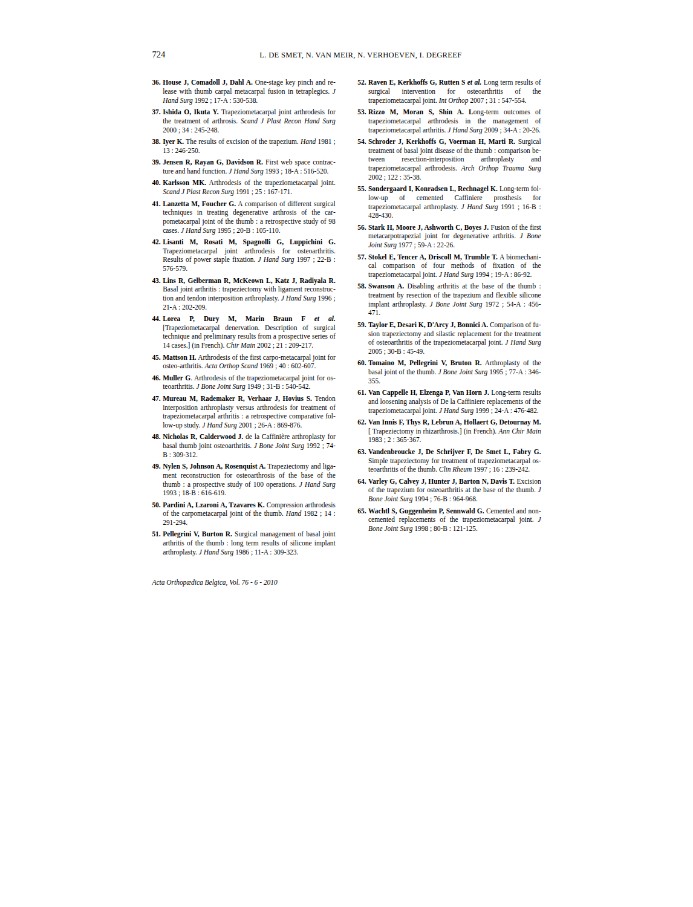724
L. DE SMET, N. VAN MEIR, N. VERHOEVEN, I. DEGREEF
House J, Comadoll J, Dahl A. One-stage key pinch and release with thumb carpal metacarpal fusion in tetraplegics. J Hand Surg 1992 ; 17-A : 530-538.
Ishida O, Ikuta Y. Trapeziometacarpal joint arthrodesis for the treatment of arthrosis. Scand J Plast Recon Hand Surg 2000 ; 34 : 245-248.
Iyer K. The results of excision of the trapezium. Hand 1981 ; 13 : 246-250.
Jensen R, Rayan G, Davidson R. First web space contracture and hand function. J Hand Surg 1993 ; 18-A : 516-520.
Karlsson MK. Arthrodesis of the trapeziometacarpal joint. Scand J Plast Recon Surg 1991 ; 25 : 167-171.
Lanzetta M, Foucher G. A comparison of different surgical techniques in treating degenerative arthrosis of the carpometacarpal joint of the thumb : a retrospective study of 98 cases. J Hand Surg 1995 ; 20-B : 105-110.
Lisanti M, Rosati M, Spagnolli G, Luppichini G. Trapeziometacarpal joint arthrodesis for osteoarthritis. Results of power staple fixation. J Hand Surg 1997 ; 22-B : 576-579.
Lins R, Gelberman R, McKeown L, Katz J, Radiyala R. Basal joint arthritis : trapeziectomy with ligament reconstruction and tendon interposition arthroplasty. J Hand Surg 1996 ; 21-A : 202-209.
Lorea P, Dury M, Marin Braun F et al. [Trapeziometacarpal denervation. Description of surgical technique and preliminary results from a prospective series of 14 cases.] (in French). Chir Main 2002 ; 21 : 209-217.
Mattson H. Arthrodesis of the first carpo-metacarpal joint for osteo-arthritis. Acta Orthop Scand 1969 ; 40 : 602-607.
Muller G. Arthrodesis of the trapeziometacarpal joint for osteoarthritis. J Bone Joint Surg 1949 ; 31-B : 540-542.
Mureau M, Rademaker R, Verhaar J, Hovius S. Tendon interposition arthroplasty versus arthrodesis for treatment of trapeziometacarpal arthritis : a retrospective comparative follow-up study. J Hand Surg 2001 ; 26-A : 869-876.
Nicholas R, Calderwood J. de la Caffinière arthroplasty for basal thumb joint osteoarthritis. J Bone Joint Surg 1992 ; 74-B : 309-312.
Nylen S, Johnson A, Rosenquist A. Trapeziectomy and ligament reconstruction for osteoarthrosis of the base of the thumb : a prospective study of 100 operations. J Hand Surg 1993 ; 18-B : 616-619.
Pardini A, Lzaroni A, Tzavares K. Compression arthrodesis of the carpometacarpal joint of the thumb. Hand 1982 ; 14 : 291-294.
Pellegrini V, Burton R. Surgical management of basal joint arthritis of the thumb : long term results of silicone implant arthroplasty. J Hand Surg 1986 ; 11-A : 309-323.
Raven E, Kerkhoffs G, Rutten S et al. Long term results of surgical intervention for osteoarthritis of the trapeziometacarpal joint. Int Orthop 2007 ; 31 : 547-554.
Rizzo M, Moran S, Shin A. Long-term outcomes of trapeziometacarpal arthrodesis in the management of trapeziometacarpal arthritis. J Hand Surg 2009 ; 34-A : 20-26.
Schroder J, Kerkhoffs G, Voerman H, Marti R. Surgical treatment of basal joint disease of the thumb : comparison between resection-interposition arthroplasty and trapeziometacarpal arthrodesis. Arch Orthop Trauma Surg 2002 ; 122 : 35-38.
Sondergaard I, Konradsen L, Rechnagel K. Long-term follow-up of cemented Caffiniere prosthesis for trapeziometacarpal arthroplasty. J Hand Surg 1991 ; 16-B : 428-430.
Stark H, Moore J, Ashworth C, Boyes J. Fusion of the first metacarpotrapezial joint for degenerative arthritis. J Bone Joint Surg 1977 ; 59-A : 22-26.
Stokel E, Tencer A, Driscoll M, Trumble T. A biomechanical comparison of four methods of fixation of the trapeziometacarpal joint. J Hand Surg 1994 ; 19-A : 86-92.
Swanson A. Disabling arthritis at the base of the thumb : treatment by resection of the trapezium and flexible silicone implant arthroplasty. J Bone Joint Surg 1972 ; 54-A : 456-471.
Taylor E, Desari K, D'Arcy J, Bonnici A. Comparison of fusion trapeziectomy and silastic replacement for the treatment of osteoarthritis of the trapeziometacarpal joint. J Hand Surg 2005 ; 30-B : 45-49.
Tomaino M, Pellegrini V, Bruton R. Arthroplasty of the basal joint of the thumb. J Bone Joint Surg 1995 ; 77-A : 346-355.
Van Cappelle H, Elzenga P, Van Horn J. Long-term results and loosening analysis of De la Caffiniere replacements of the trapeziometacarpal joint. J Hand Surg 1999 ; 24-A : 476-482.
Van Innis F, Thys R, Lebrun A, Hollaert G, Detournay M. [ Trapeziectomy in rhizarthrosis.] (in French). Ann Chir Main 1983 ; 2 : 365-367.
Vandenbroucke J, De Schrijver F, De Smet L, Fabry G. Simple trapeziectomy for treatment of trapeziometacarpal osteoarthritis of the thumb. Clin Rheum 1997 ; 16 : 239-242.
Varley G, Calvey J, Hunter J, Barton N, Davis T. Excision of the trapezium for osteoarthritis at the base of the thumb. J Bone Joint Surg 1994 ; 76-B : 964-968.
Wachtl S, Guggenheim P, Sennwald G. Cemented and non-cemented replacements of the trapeziometacarpal joint. J Bone Joint Surg 1998 ; 80-B : 121-125.
Acta Orthopædica Belgica, Vol. 76 - 6 - 2010